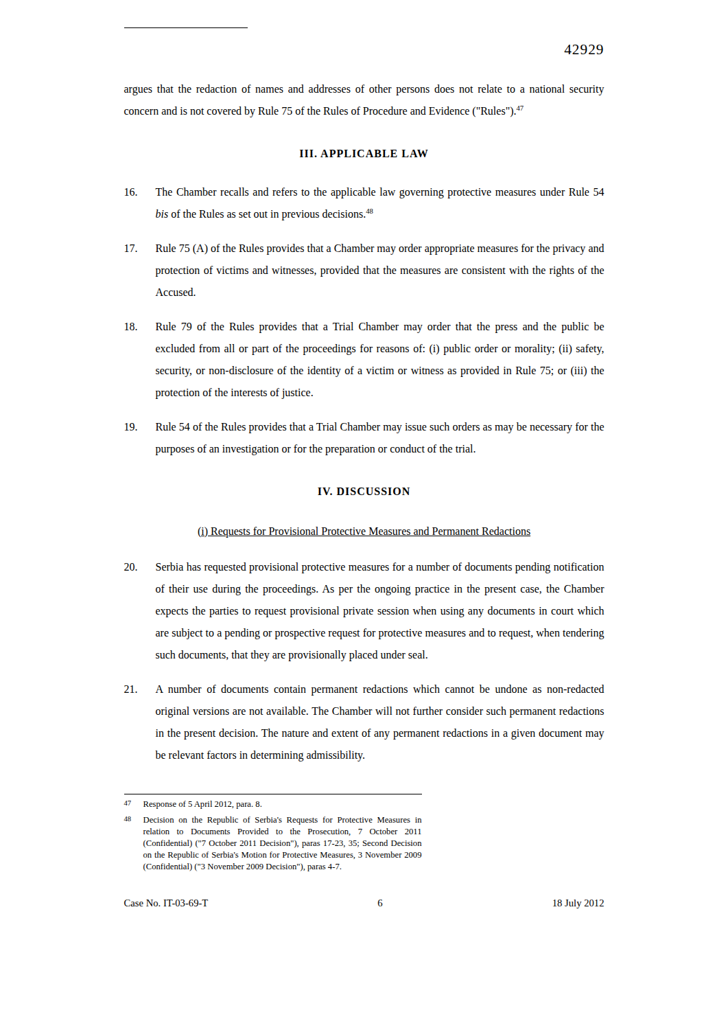42929
argues that the redaction of names and addresses of other persons does not relate to a national security concern and is not covered by Rule 75 of the Rules of Procedure and Evidence ("Rules").47
III. APPLICABLE LAW
16.
The Chamber recalls and refers to the applicable law governing protective measures under Rule 54 bis of the Rules as set out in previous decisions.48
17.
Rule 75 (A) of the Rules provides that a Chamber may order appropriate measures for the privacy and protection of victims and witnesses, provided that the measures are consistent with the rights of the Accused.
18.
Rule 79 of the Rules provides that a Trial Chamber may order that the press and the public be excluded from all or part of the proceedings for reasons of: (i) public order or morality; (ii) safety, security, or non-disclosure of the identity of a victim or witness as provided in Rule 75; or (iii) the protection of the interests of justice.
19.
Rule 54 of the Rules provides that a Trial Chamber may issue such orders as may be necessary for the purposes of an investigation or for the preparation or conduct of the trial.
IV. DISCUSSION
(i) Requests for Provisional Protective Measures and Permanent Redactions
20.
Serbia has requested provisional protective measures for a number of documents pending notification of their use during the proceedings. As per the ongoing practice in the present case, the Chamber expects the parties to request provisional private session when using any documents in court which are subject to a pending or prospective request for protective measures and to request, when tendering such documents, that they are provisionally placed under seal.
21.
A number of documents contain permanent redactions which cannot be undone as non-redacted original versions are not available. The Chamber will not further consider such permanent redactions in the present decision. The nature and extent of any permanent redactions in a given document may be relevant factors in determining admissibility.
47
Response of 5 April 2012, para. 8.
48
Decision on the Republic of Serbia's Requests for Protective Measures in relation to Documents Provided to the Prosecution, 7 October 2011 (Confidential) ("7 October 2011 Decision"), paras 17-23, 35; Second Decision on the Republic of Serbia's Motion for Protective Measures, 3 November 2009 (Confidential) ("3 November 2009 Decision"), paras 4-7.
Case No. IT-03-69-T
6
18 July 2012